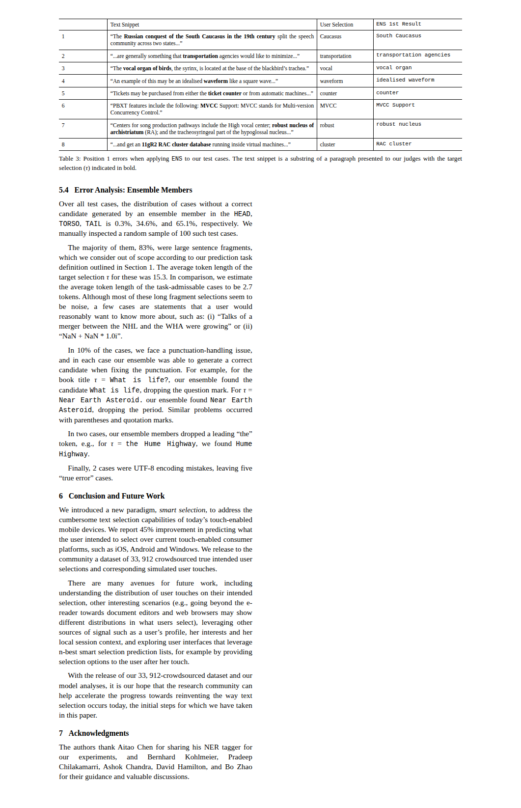| | Text Snippet | User Selection | ENS 1st Result |
| --- | --- | --- | --- |
| 1 | “The Russian conquest of the South Caucasus in the 19th century split the speech community across two states...” | Caucasus | South Caucasus |
| 2 | “...are generally something that transportation agencies would like to minimize...” | transportation | transportation agencies |
| 3 | “The vocal organ of birds , the syrinx, is located at the base of the blackbird’s trachea.” | vocal | vocal organ |
| 4 | “An example of this may be an idealised waveform like a square wave...” | waveform | idealised waveform |
| 5 | “Tickets may be purchased from either the ticket counter or from automatic machines...” | counter | counter |
| 6 | “PBXT features include the following: MVCC Support: MVCC stands for Multi-version Concurrency Control.” | MVCC | MVCC Support |
| 7 | “Centers for song production pathways include the High vocal center; robust nucleus of archistriatum (RA); and the tracheosyringeal part of the hypoglossal nucleus...” | robust | robust nucleus |
| 8 | “...and get an 11gR2 RAC cluster database running inside virtual machines...” | cluster | RAC cluster |
Table 3: Position 1 errors when applying ENS to our test cases. The text snippet is a substring of a paragraph presented to our judges with the target selection (τ) indicated in bold.
5.4 Error Analysis: Ensemble Members
Over all test cases, the distribution of cases without a correct candidate generated by an ensemble member in the HEAD, TORSO, TAIL is 0.3%, 34.6%, and 65.1%, respectively. We manually inspected a random sample of 100 such test cases.
The majority of them, 83%, were large sentence fragments, which we consider out of scope according to our prediction task definition outlined in Section 1. The average token length of the target selection τ for these was 15.3. In comparison, we estimate the average token length of the task-admissable cases to be 2.7 tokens. Although most of these long fragment selections seem to be noise, a few cases are statements that a user would reasonably want to know more about, such as: (i) “Talks of a merger between the NHL and the WHA were growing” or (ii) “NaN + NaN * 1.0i”.
In 10% of the cases, we face a punctuation-handling issue, and in each case our ensemble was able to generate a correct candidate when fixing the punctuation. For example, for the book title τ = What is life?, our ensemble found the candidate What is life, dropping the question mark. For τ = Near Earth Asteroid. our ensemble found Near Earth Asteroid, dropping the period. Similar problems occurred with parentheses and quotation marks.
In two cases, our ensemble members dropped a leading “the” token, e.g., for τ = the Hume Highway, we found Hume Highway.
Finally, 2 cases were UTF-8 encoding mistakes, leaving five “true error” cases.
6 Conclusion and Future Work
We introduced a new paradigm, smart selection, to address the cumbersome text selection capabilities of today’s touch-enabled mobile devices. We report 45% improvement in predicting what the user intended to select over current touch-enabled consumer platforms, such as iOS, Android and Windows. We release to the community a dataset of 33, 912 crowdsourced true intended user selections and corresponding simulated user touches.
There are many avenues for future work, including understanding the distribution of user touches on their intended selection, other interesting scenarios (e.g., going beyond the e-reader towards document editors and web browsers may show different distributions in what users select), leveraging other sources of signal such as a user’s profile, her interests and her local session context, and exploring user interfaces that leverage n-best smart selection prediction lists, for example by providing selection options to the user after her touch.
With the release of our 33, 912-crowdsourced dataset and our model analyses, it is our hope that the research community can help accelerate the progress towards reinventing the way text selection occurs today, the initial steps for which we have taken in this paper.
7 Acknowledgments
The authors thank Aitao Chen for sharing his NER tagger for our experiments, and Bernhard Kohlmeier, Pradeep Chilakamarri, Ashok Chandra, David Hamilton, and Bo Zhao for their guidance and valuable discussions.